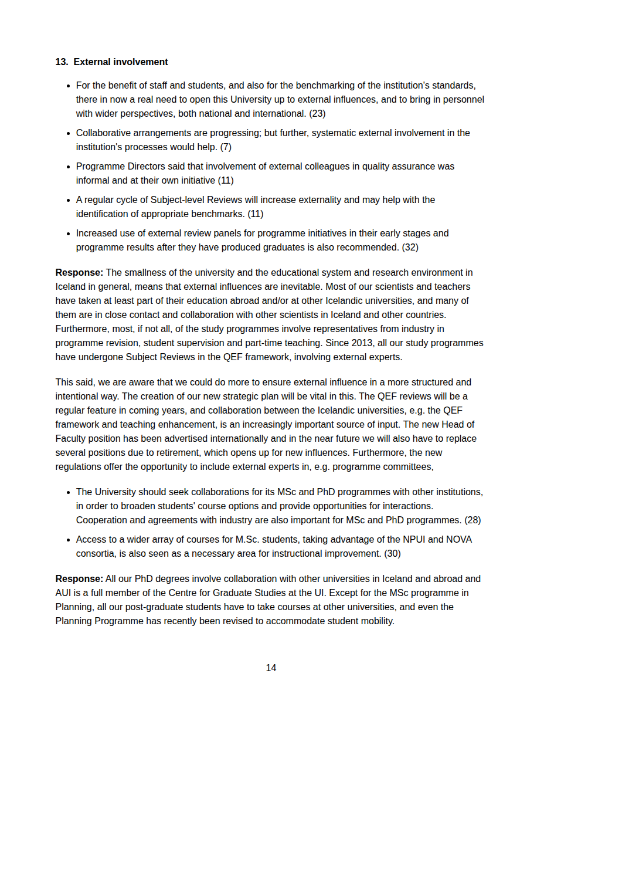13. External involvement
For the benefit of staff and students, and also for the benchmarking of the institution's standards, there in now a real need to open this University up to external influences, and to bring in personnel with wider perspectives, both national and international. (23)
Collaborative arrangements are progressing; but further, systematic external involvement in the institution's processes would help. (7)
Programme Directors said that involvement of external colleagues in quality assurance was informal and at their own initiative (11)
A regular cycle of Subject-level Reviews will increase externality and may help with the identification of appropriate benchmarks. (11)
Increased use of external review panels for programme initiatives in their early stages and programme results after they have produced graduates is also recommended. (32)
Response: The smallness of the university and the educational system and research environment in Iceland in general, means that external influences are inevitable. Most of our scientists and teachers have taken at least part of their education abroad and/or at other Icelandic universities, and many of them are in close contact and collaboration with other scientists in Iceland and other countries. Furthermore, most, if not all, of the study programmes involve representatives from industry in programme revision, student supervision and part-time teaching. Since 2013, all our study programmes have undergone Subject Reviews in the QEF framework, involving external experts.
This said, we are aware that we could do more to ensure external influence in a more structured and intentional way. The creation of our new strategic plan will be vital in this. The QEF reviews will be a regular feature in coming years, and collaboration between the Icelandic universities, e.g. the QEF framework and teaching enhancement, is an increasingly important source of input. The new Head of Faculty position has been advertised internationally and in the near future we will also have to replace several positions due to retirement, which opens up for new influences. Furthermore, the new regulations offer the opportunity to include external experts in, e.g. programme committees,
The University should seek collaborations for its MSc and PhD programmes with other institutions, in order to broaden students' course options and provide opportunities for interactions. Cooperation and agreements with industry are also important for MSc and PhD programmes. (28)
Access to a wider array of courses for M.Sc. students, taking advantage of the NPUI and NOVA consortia, is also seen as a necessary area for instructional improvement. (30)
Response: All our PhD degrees involve collaboration with other universities in Iceland and abroad and AUI is a full member of the Centre for Graduate Studies at the UI. Except for the MSc programme in Planning, all our post-graduate students have to take courses at other universities, and even the Planning Programme has recently been revised to accommodate student mobility.
14